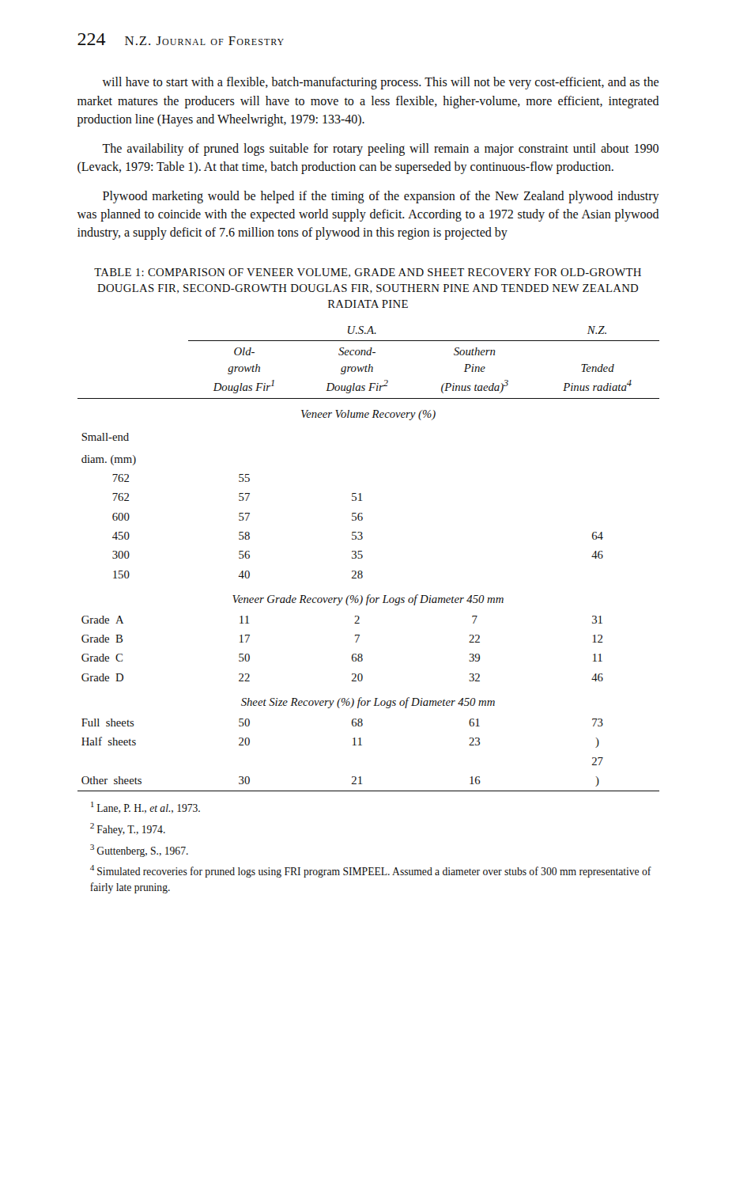224 N.Z. Journal of Forestry
will have to start with a flexible, batch-manufacturing process. This will not be very cost-efficient, and as the market matures the producers will have to move to a less flexible, higher-volume, more efficient, integrated production line (Hayes and Wheelwright, 1979: 133-40).
The availability of pruned logs suitable for rotary peeling will remain a major constraint until about 1990 (Levack, 1979: Table 1). At that time, batch production can be superseded by continuous-flow production.
Plywood marketing would be helped if the timing of the expansion of the New Zealand plywood industry was planned to coincide with the expected world supply deficit. According to a 1972 study of the Asian plywood industry, a supply deficit of 7.6 million tons of plywood in this region is projected by
TABLE 1: COMPARISON OF VENEER VOLUME, GRADE AND SHEET RECOVERY FOR OLD-GROWTH DOUGLAS FIR, SECOND-GROWTH DOUGLAS FIR, SOUTHERN PINE AND TENDED NEW ZEALAND RADIATA PINE
| | U.S.A. | N.Z. |
| --- | --- | --- |
| | Old- growth Douglas Fir 1 | Second- growth Douglas Fir 2 | Southern Pine (Pinus taeda) 3 | Tended Pinus radiata 4 |
| Veneer Volume Recovery (%) |
| Small-end |
| diam. (mm) |
| 762 | 55 | | | |
| 762 | 57 | 51 | | |
| 600 | 57 | 56 | | |
| 450 | 58 | 53 | | 64 |
| 300 | 56 | 35 | | 46 |
| 150 | 40 | 28 | | |
| Veneer Grade Recovery (%) for Logs of Diameter 450 mm |
| Grade A | 11 | 2 | 7 | 31 |
| Grade B | 17 | 7 | 22 | 12 |
| Grade C | 50 | 68 | 39 | 11 |
| Grade D | 22 | 20 | 32 | 46 |
| Sheet Size Recovery (%) for Logs of Diameter 450 mm |
| Full sheets | 50 | 68 | 61 | 73 |
| Half sheets | 20 | 11 | 23 | ) |
| | | | | 27 |
| Other sheets | 30 | 21 | 16 | ) |
1Lane, P. H., et al., 1973.
2Fahey, T., 1974.
3Guttenberg, S., 1967.
4Simulated recoveries for pruned logs using FRI program SIMPEEL. Assumed a diameter over stubs of 300 mm representative of fairly late pruning.